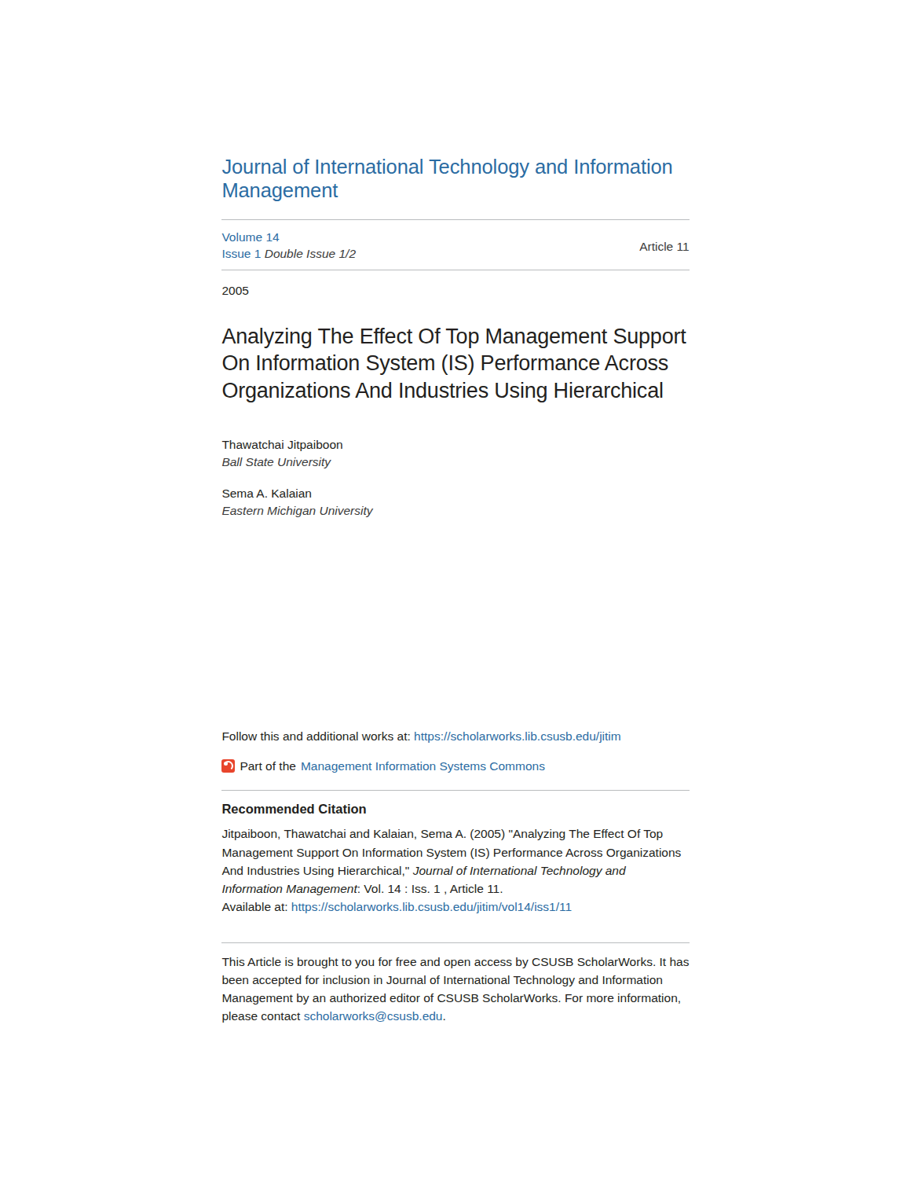Journal of International Technology and Information Management
Volume 14 Issue 1 Double Issue 1/2
Article 11
2005
Analyzing The Effect Of Top Management Support On Information System (IS) Performance Across Organizations And Industries Using Hierarchical
Thawatchai Jitpaiboon Ball State University Sema A. Kalaian Eastern Michigan University
Follow this and additional works at: https://scholarworks.lib.csusb.edu/jitim
Part of the Management Information Systems Commons
Recommended Citation
Jitpaiboon, Thawatchai and Kalaian, Sema A. (2005) "Analyzing The Effect Of Top Management Support On Information System (IS) Performance Across Organizations And Industries Using Hierarchical," Journal of International Technology and Information Management: Vol. 14 : Iss. 1 , Article 11.
Available at: https://scholarworks.lib.csusb.edu/jitim/vol14/iss1/11
This Article is brought to you for free and open access by CSUSB ScholarWorks. It has been accepted for inclusion in Journal of International Technology and Information Management by an authorized editor of CSUSB ScholarWorks. For more information, please contact scholarworks@csusb.edu.